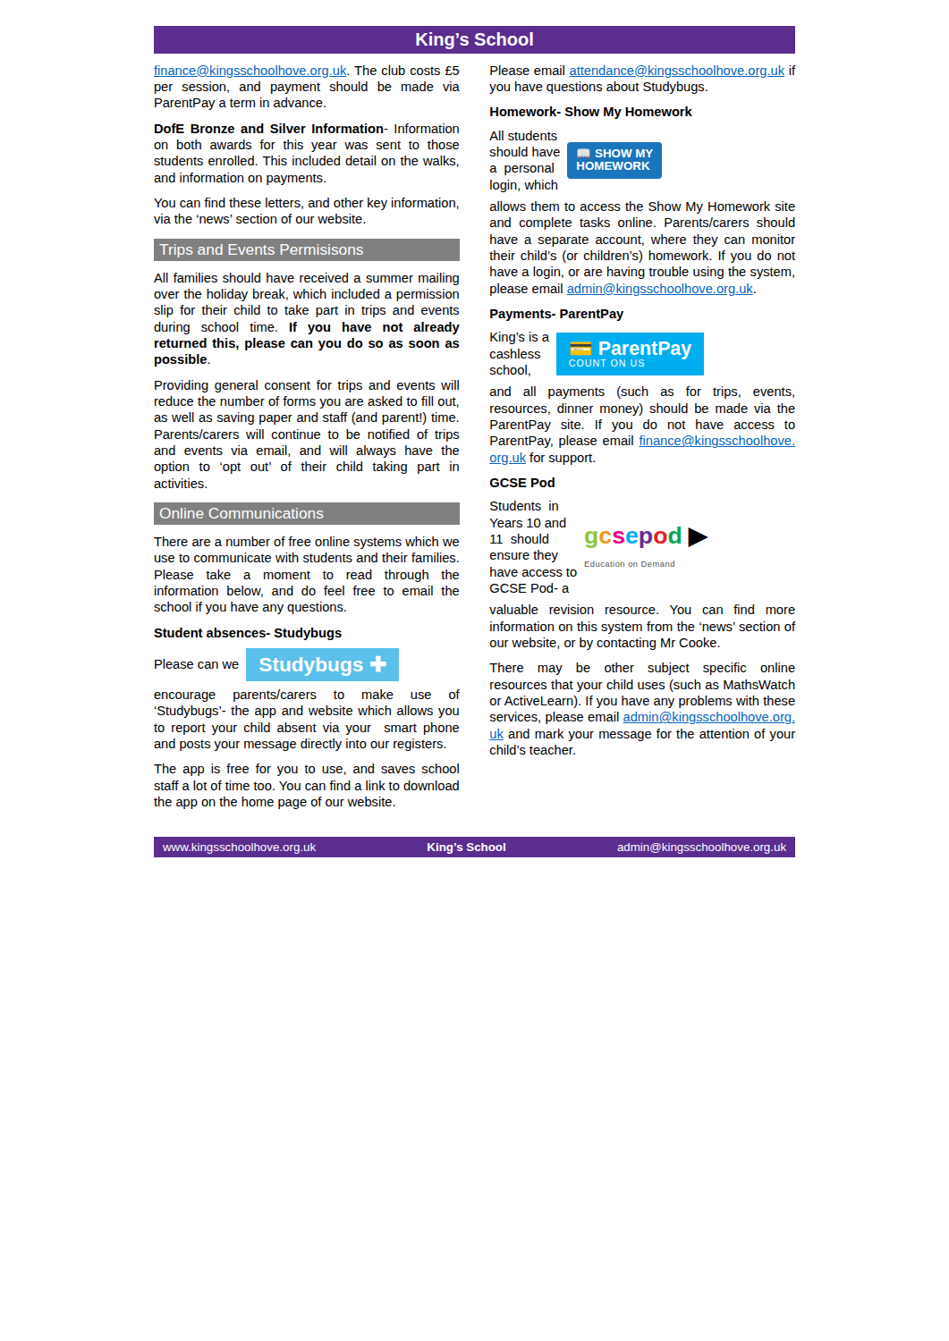King’s School
finance@kingsschoolhove.org.uk. The club costs £5 per session, and payment should be made via ParentPay a term in advance.
DofE Bronze and Silver Information- Information on both awards for this year was sent to those students enrolled. This included detail on the walks, and information on payments.
You can find these letters, and other key information, via the ‘news’ section of our website.
Trips and Events Permisisons
All families should have received a summer mailing over the holiday break, which included a permission slip for their child to take part in trips and events during school time. If you have not already returned this, please can you do so as soon as possible.
Providing general consent for trips and events will reduce the number of forms you are asked to fill out, as well as saving paper and staff (and parent!) time. Parents/carers will continue to be notified of trips and events via email, and will always have the option to ‘opt out’ of their child taking part in activities.
Online Communications
There are a number of free online systems which we use to communicate with students and their families. Please take a moment to read through the information below, and do feel free to email the school if you have any questions.
Student absences- Studybugs
Please can we
Studybugs ✚
encourage parents/carers to make use of ‘Studybugs’- the app and website which allows you to report your child absent via your smart phone and posts your message directly into our registers.
The app is free for you to use, and saves school staff a lot of time too. You can find a link to download the app on the home page of our website.
Please email attendance@kingsschoolhove.org.uk if you have questions about Studybugs.
Homework- Show My Homework
All students
should have
a personal
login, which
📖 SHOW MY
HOMEWORK
allows them to access the Show My Homework site and complete tasks online. Parents/carers should have a separate account, where they can monitor their child’s (or children’s) homework. If you do not have a login, or are having trouble using the system, please email admin@kingsschoolhove.org.uk.
Payments- ParentPay
King’s is a
cashless
school,
💳 ParentPayCOUNT ON US
and all payments (such as for trips, events, resources, dinner money) should be made via the ParentPay site. If you do not have access to ParentPay, please email finance@kingsschoolhove.org.uk for support.
GCSE Pod
Students in
Years 10 and
11 should
ensure they
have access to
GCSE Pod- a
gcsepod ▶
Education on Demand
valuable revision resource. You can find more information on this system from the ‘news’ section of our website, or by contacting Mr Cooke.
There may be other subject specific online resources that your child uses (such as MathsWatch or ActiveLearn). If you have any problems with these services, please email admin@kingsschoolhove.org.uk and mark your message for the attention of your child’s teacher.
www.kingsschoolhove.org.uk King’s School admin@kingsschoolhove.org.uk